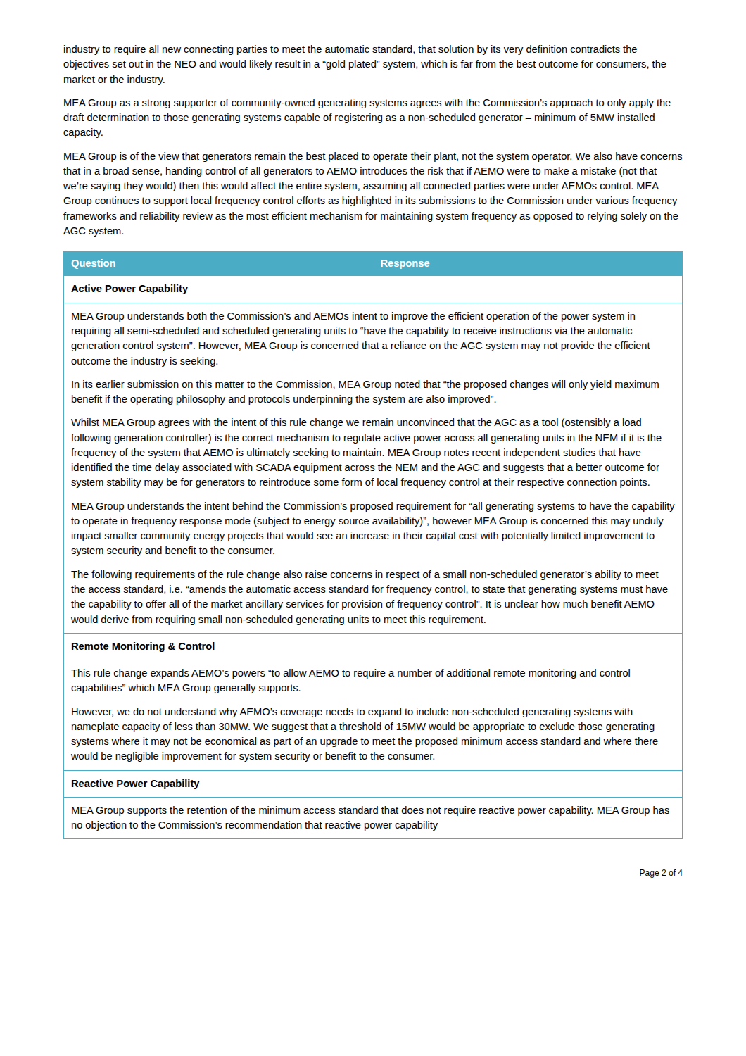industry to require all new connecting parties to meet the automatic standard, that solution by its very definition contradicts the objectives set out in the NEO and would likely result in a “gold plated” system, which is far from the best outcome for consumers, the market or the industry.
MEA Group as a strong supporter of community-owned generating systems agrees with the Commission’s approach to only apply the draft determination to those generating systems capable of registering as a non-scheduled generator – minimum of 5MW installed capacity.
MEA Group is of the view that generators remain the best placed to operate their plant, not the system operator. We also have concerns that in a broad sense, handing control of all generators to AEMO introduces the risk that if AEMO were to make a mistake (not that we’re saying they would) then this would affect the entire system, assuming all connected parties were under AEMOs control. MEA Group continues to support local frequency control efforts as highlighted in its submissions to the Commission under various frequency frameworks and reliability review as the most efficient mechanism for maintaining system frequency as opposed to relying solely on the AGC system.
| Question | Response |
| --- | --- |
| Active Power Capability |
| MEA Group understands both the Commission’s and AEMOs intent to improve the efficient operation of the power system in requiring all semi-scheduled and scheduled generating units to “have the capability to receive instructions via the automatic generation control system”. However, MEA Group is concerned that a reliance on the AGC system may not provide the efficient outcome the industry is seeking. In its earlier submission on this matter to the Commission, MEA Group noted that “the proposed changes will only yield maximum benefit if the operating philosophy and protocols underpinning the system are also improved”. Whilst MEA Group agrees with the intent of this rule change we remain unconvinced that the AGC as a tool (ostensibly a load following generation controller) is the correct mechanism to regulate active power across all generating units in the NEM if it is the frequency of the system that AEMO is ultimately seeking to maintain. MEA Group notes recent independent studies that have identified the time delay associated with SCADA equipment across the NEM and the AGC and suggests that a better outcome for system stability may be for generators to reintroduce some form of local frequency control at their respective connection points. MEA Group understands the intent behind the Commission’s proposed requirement for “all generating systems to have the capability to operate in frequency response mode (subject to energy source availability)”, however MEA Group is concerned this may unduly impact smaller community energy projects that would see an increase in their capital cost with potentially limited improvement to system security and benefit to the consumer. The following requirements of the rule change also raise concerns in respect of a small non-scheduled generator’s ability to meet the access standard, i.e. “amends the automatic access standard for frequency control, to state that generating systems must have the capability to offer all of the market ancillary services for provision of frequency control”. It is unclear how much benefit AEMO would derive from requiring small non-scheduled generating units to meet this requirement. |
| Remote Monitoring & Control |
| This rule change expands AEMO’s powers “to allow AEMO to require a number of additional remote monitoring and control capabilities” which MEA Group generally supports. However, we do not understand why AEMO’s coverage needs to expand to include non-scheduled generating systems with nameplate capacity of less than 30MW. We suggest that a threshold of 15MW would be appropriate to exclude those generating systems where it may not be economical as part of an upgrade to meet the proposed minimum access standard and where there would be negligible improvement for system security or benefit to the consumer. |
| Reactive Power Capability |
| MEA Group supports the retention of the minimum access standard that does not require reactive power capability. MEA Group has no objection to the Commission’s recommendation that reactive power capability |
Page 2 of 4